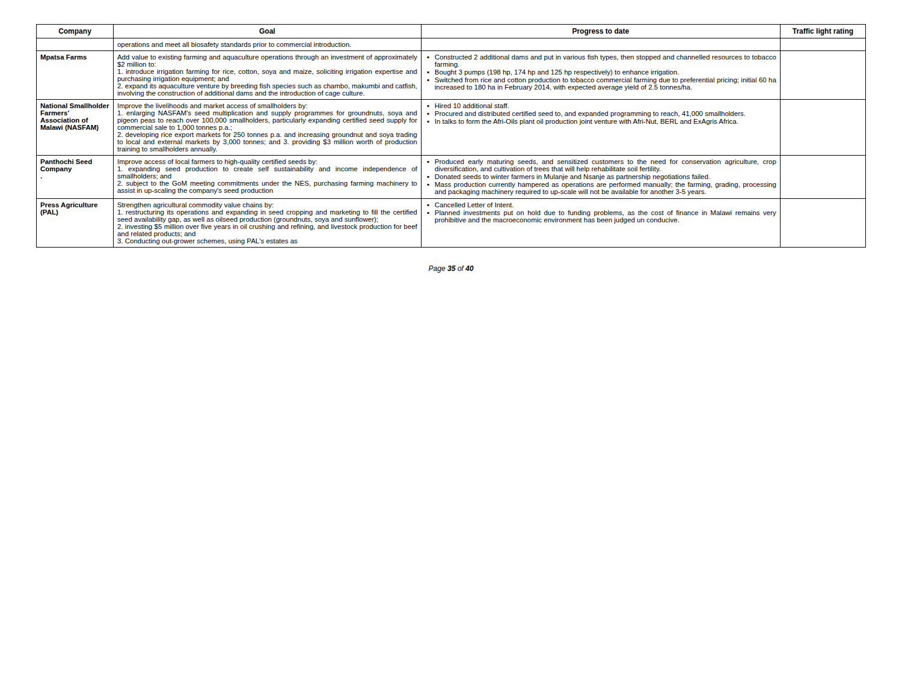| Company | Goal | Progress to date | Traffic light rating |
| --- | --- | --- | --- |
| | operations and meet all biosafety standards prior to commercial introduction. | | |
| Mpatsa Farms | Add value to existing farming and aquaculture operations through an investment of approximately $2 million to: 1. introduce irrigation farming for rice, cotton, soya and maize, soliciting irrigation expertise and purchasing irrigation equipment; and 2. expand its aquaculture venture by breeding fish species such as chambo, makumbi and catfish, involving the construction of additional dams and the introduction of cage culture. | Constructed 2 additional dams and put in various fish types, then stopped and channelled resources to tobacco farming. Bought 3 pumps (198 hp, 174 hp and 125 hp respectively) to enhance irrigation. Switched from rice and cotton production to tobacco commercial farming due to preferential pricing; initial 60 ha increased to 180 ha in February 2014, with expected average yield of 2.5 tonnes/ha. | |
| National Smallholder Farmers' Association of Malawi (NASFAM) | Improve the livelihoods and market access of smallholders by: 1. enlarging NASFAM's seed multiplication and supply programmes for groundnuts, soya and pigeon peas to reach over 100,000 smallholders, particularly expanding certified seed supply for commercial sale to 1,000 tonnes p.a.; 2. developing rice export markets for 250 tonnes p.a. and increasing groundnut and soya trading to local and external markets by 3,000 tonnes; and 3. providing $3 million worth of production training to smallholders annually. | Hired 10 additional staff. Procured and distributed certified seed to, and expanded programming to reach, 41,000 smallholders. In talks to form the Afri-Oils plant oil production joint venture with Afri-Nut, BERL and ExAgris Africa. | |
| Panthochi Seed Company . | Improve access of local farmers to high-quality certified seeds by: 1. expanding seed production to create self sustainability and income independence of smallholders; and 2. subject to the GoM meeting commitments under the NES, purchasing farming machinery to assist in up-scaling the company's seed production | Produced early maturing seeds, and sensitized customers to the need for conservation agriculture, crop diversification, and cultivation of trees that will help rehabilitate soil fertility. Donated seeds to winter farmers in Mulanje and Nsanje as partnership negotiations failed. Mass production currently hampered as operations are performed manually; the farming, grading, processing and packaging machinery required to up-scale will not be available for another 3-5 years. | |
| Press Agriculture (PAL) | Strengthen agricultural commodity value chains by: 1. restructuring its operations and expanding in seed cropping and marketing to fill the certified seed availability gap, as well as oilseed production (groundnuts, soya and sunflower); 2. investing $5 million over five years in oil crushing and refining, and livestock production for beef and related products; and 3. Conducting out-grower schemes, using PAL's estates as | Cancelled Letter of Intent. Planned investments put on hold due to funding problems, as the cost of finance in Malawi remains very prohibitive and the macroeconomic environment has been judged un conducive. | |
Page 35 of 40